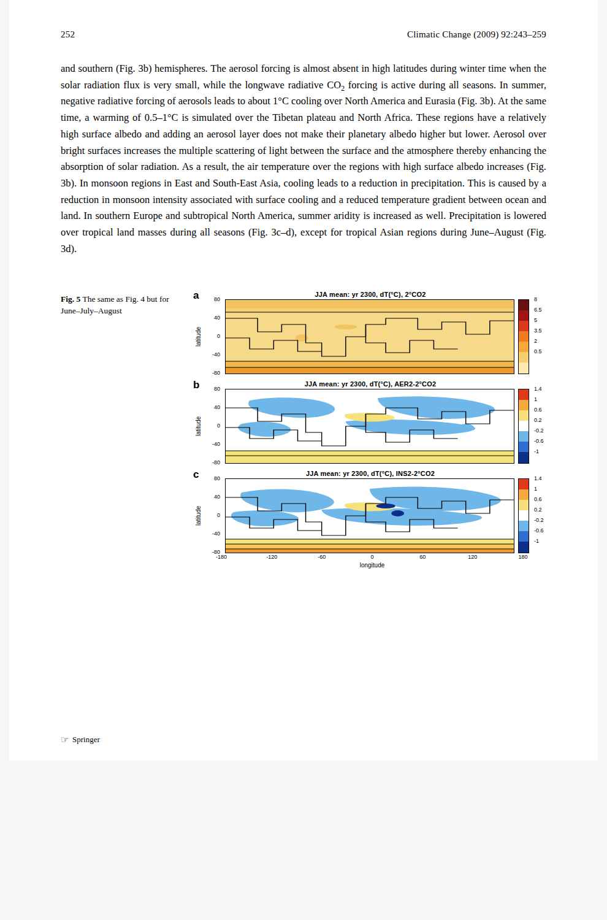252
Climatic Change (2009) 92:243–259
and southern (Fig. 3b) hemispheres. The aerosol forcing is almost absent in high latitudes during winter time when the solar radiation flux is very small, while the longwave radiative CO2 forcing is active during all seasons. In summer, negative radiative forcing of aerosols leads to about 1°C cooling over North America and Eurasia (Fig. 3b). At the same time, a warming of 0.5–1°C is simulated over the Tibetan plateau and North Africa. These regions have a relatively high surface albedo and adding an aerosol layer does not make their planetary albedo higher but lower. Aerosol over bright surfaces increases the multiple scattering of light between the surface and the atmosphere thereby enhancing the absorption of solar radiation. As a result, the air temperature over the regions with high surface albedo increases (Fig. 3b). In monsoon regions in East and South-East Asia, cooling leads to a reduction in precipitation. This is caused by a reduction in monsoon intensity associated with surface cooling and a reduced temperature gradient between ocean and land. In southern Europe and subtropical North America, summer aridity is increased as well. Precipitation is lowered over tropical land masses during all seasons (Fig. 3c–d), except for tropical Asian regions during June–August (Fig. 3d).
Fig. 5 The same as Fig. 4 but for June–July–August
a
JJA mean: yr 2300, dT(°C), 2°CO2
latitude
80 40 0 -40 -80
8 6.5 5 3.5 2 0.5
b
JJA mean: yr 2300, dT(°C), AER2-2°CO2
latitude
80 40 0 -40 -80
1.4 1 0.6 0.2 -0.2 -0.6 -1
c
JJA mean: yr 2300, dT(°C), INS2-2°CO2
latitude
80 40 0 -40 -80
1.4 1 0.6 0.2 -0.2 -0.6 -1
-180 -120 -60 0 60 120 180
longitude
☞ Springer